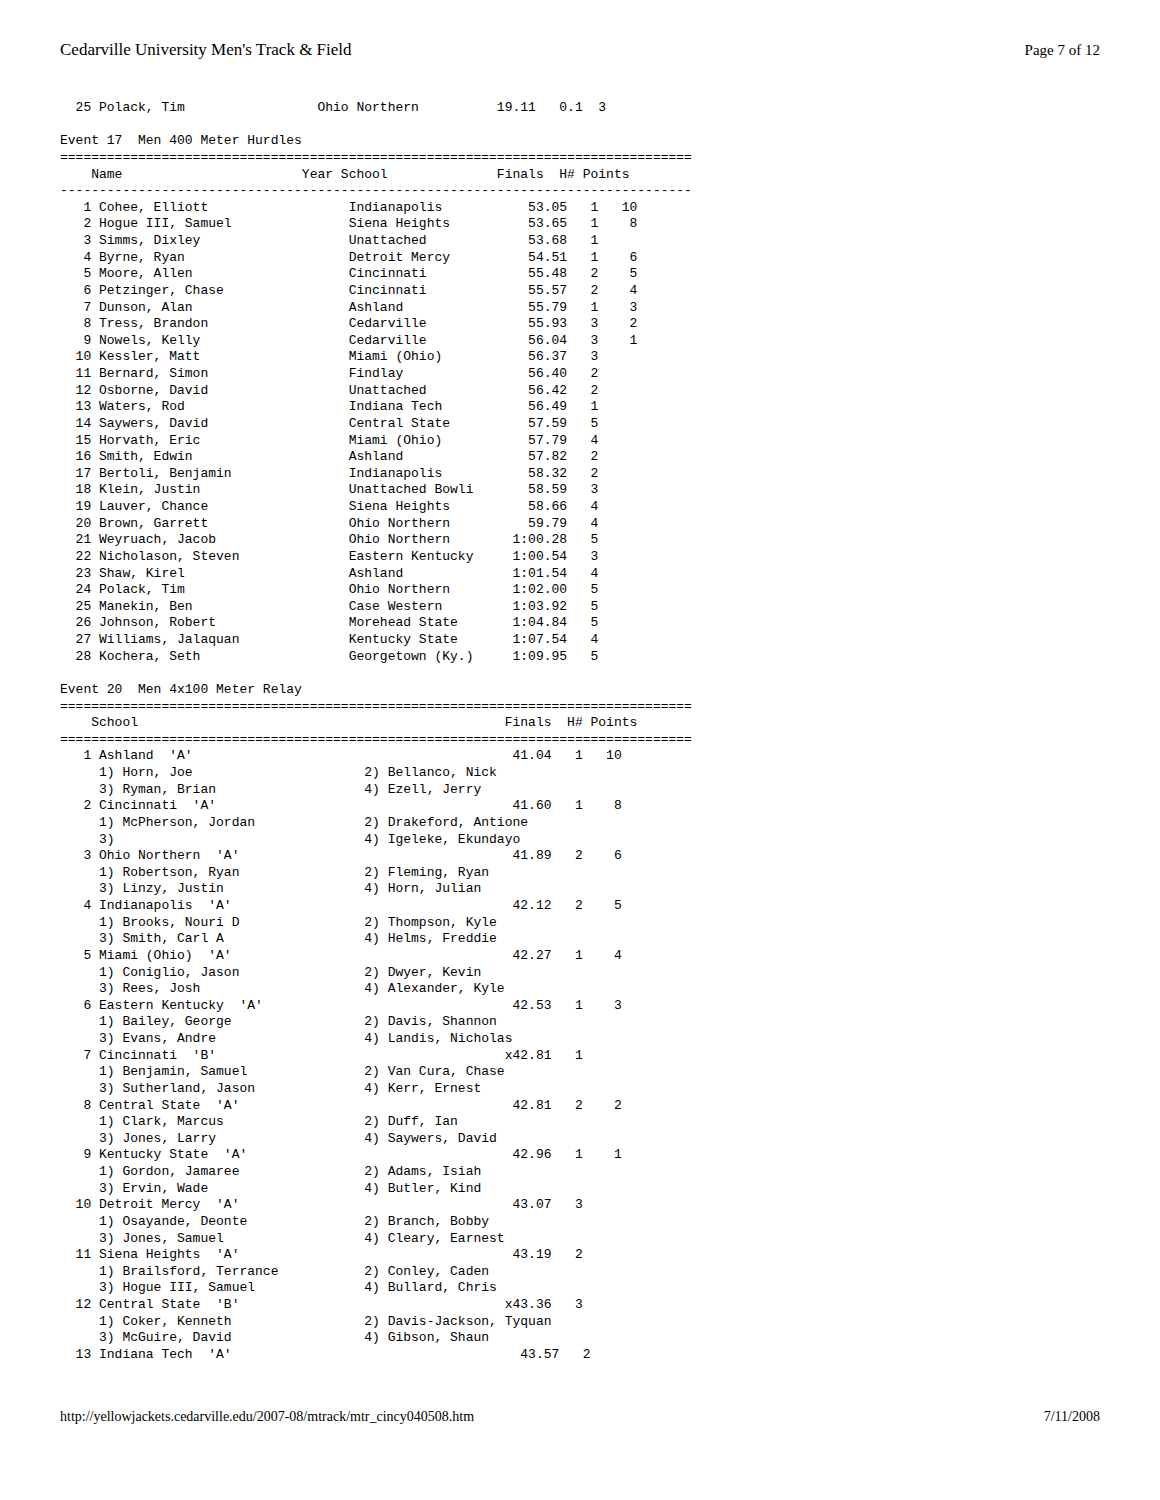Cedarville University Men's Track & Field Page 7 of 12
  25 Polack, Tim                 Ohio Northern          19.11   0.1  3

Event 17  Men 400 Meter Hurdles
=================================================================================
    Name                       Year School              Finals  H# Points
---------------------------------------------------------------------------------
   1 Cohee, Elliott                  Indianapolis           53.05   1   10
   2 Hogue III, Samuel               Siena Heights          53.65   1    8
   3 Simms, Dixley                   Unattached             53.68   1
   4 Byrne, Ryan                     Detroit Mercy          54.51   1    6
   5 Moore, Allen                    Cincinnati             55.48   2    5
   6 Petzinger, Chase                Cincinnati             55.57   2    4
   7 Dunson, Alan                    Ashland                55.79   1    3
   8 Tress, Brandon                  Cedarville             55.93   3    2
   9 Nowels, Kelly                   Cedarville             56.04   3    1
  10 Kessler, Matt                   Miami (Ohio)           56.37   3
  11 Bernard, Simon                  Findlay                56.40   2
  12 Osborne, David                  Unattached             56.42   2
  13 Waters, Rod                     Indiana Tech           56.49   1
  14 Saywers, David                  Central State          57.59   5
  15 Horvath, Eric                   Miami (Ohio)           57.79   4
  16 Smith, Edwin                    Ashland                57.82   2
  17 Bertoli, Benjamin               Indianapolis           58.32   2
  18 Klein, Justin                   Unattached Bowli       58.59   3
  19 Lauver, Chance                  Siena Heights          58.66   4
  20 Brown, Garrett                  Ohio Northern          59.79   4
  21 Weyruach, Jacob                 Ohio Northern        1:00.28   5
  22 Nicholason, Steven              Eastern Kentucky     1:00.54   3
  23 Shaw, Kirel                     Ashland              1:01.54   4
  24 Polack, Tim                     Ohio Northern        1:02.00   5
  25 Manekin, Ben                    Case Western         1:03.92   5
  26 Johnson, Robert                 Morehead State       1:04.84   5
  27 Williams, Jalaquan              Kentucky State       1:07.54   4
  28 Kochera, Seth                   Georgetown (Ky.)     1:09.95   5

Event 20  Men 4x100 Meter Relay
=================================================================================
    School                                               Finals  H# Points
=================================================================================
   1 Ashland  'A'                                         41.04   1   10
     1) Horn, Joe                      2) Bellanco, Nick
     3) Ryman, Brian                   4) Ezell, Jerry
   2 Cincinnati  'A'                                      41.60   1    8
     1) McPherson, Jordan              2) Drakeford, Antione
     3)                                4) Igeleke, Ekundayo
   3 Ohio Northern  'A'                                   41.89   2    6
     1) Robertson, Ryan                2) Fleming, Ryan
     3) Linzy, Justin                  4) Horn, Julian
   4 Indianapolis  'A'                                    42.12   2    5
     1) Brooks, Nouri D                2) Thompson, Kyle
     3) Smith, Carl A                  4) Helms, Freddie
   5 Miami (Ohio)  'A'                                    42.27   1    4
     1) Coniglio, Jason                2) Dwyer, Kevin
     3) Rees, Josh                     4) Alexander, Kyle
   6 Eastern Kentucky  'A'                                42.53   1    3
     1) Bailey, George                 2) Davis, Shannon
     3) Evans, Andre                   4) Landis, Nicholas
   7 Cincinnati  'B'                                     x42.81   1
     1) Benjamin, Samuel               2) Van Cura, Chase
     3) Sutherland, Jason              4) Kerr, Ernest
   8 Central State  'A'                                   42.81   2    2
     1) Clark, Marcus                  2) Duff, Ian
     3) Jones, Larry                   4) Saywers, David
   9 Kentucky State  'A'                                  42.96   1    1
     1) Gordon, Jamaree                2) Adams, Isiah
     3) Ervin, Wade                    4) Butler, Kind
  10 Detroit Mercy  'A'                                   43.07   3
     1) Osayande, Deonte               2) Branch, Bobby
     3) Jones, Samuel                  4) Cleary, Earnest
  11 Siena Heights  'A'                                   43.19   2
     1) Brailsford, Terrance           2) Conley, Caden
     3) Hogue III, Samuel              4) Bullard, Chris
  12 Central State  'B'                                  x43.36   3
     1) Coker, Kenneth                 2) Davis-Jackson, Tyquan
     3) McGuire, David                 4) Gibson, Shaun
  13 Indiana Tech  'A'                                     43.57   2
http://yellowjackets.cedarville.edu/2007-08/mtrack/mtr_cincy040508.htm 7/11/2008